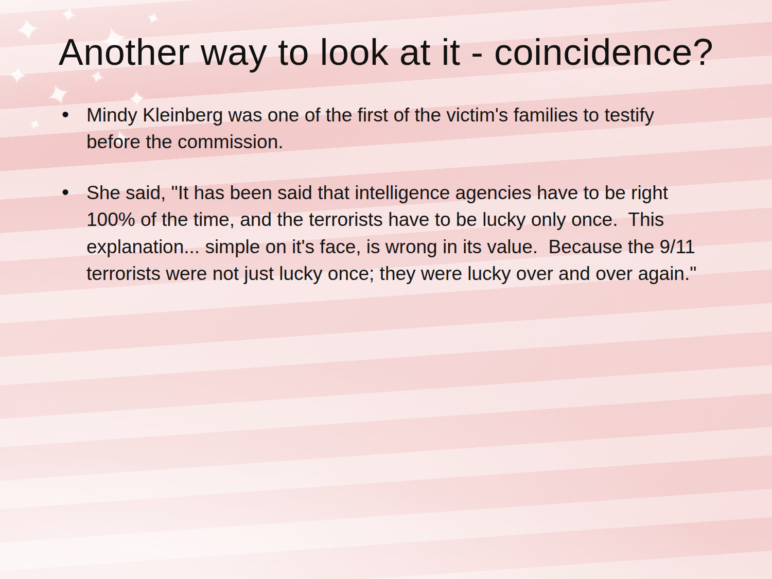✦ ✦ ✦ ✦ ✦ ✦ ✦ ✦ ✦ ✦ ✦
Another way to look at it - coincidence?
Mindy Kleinberg was one of the first of the victim's families to testify before the commission.
She said, "It has been said that intelligence agencies have to be right 100% of the time, and the terrorists have to be lucky only once. This explanation... simple on it's face, is wrong in its value. Because the 9/11 terrorists were not just lucky once; they were lucky over and over again."